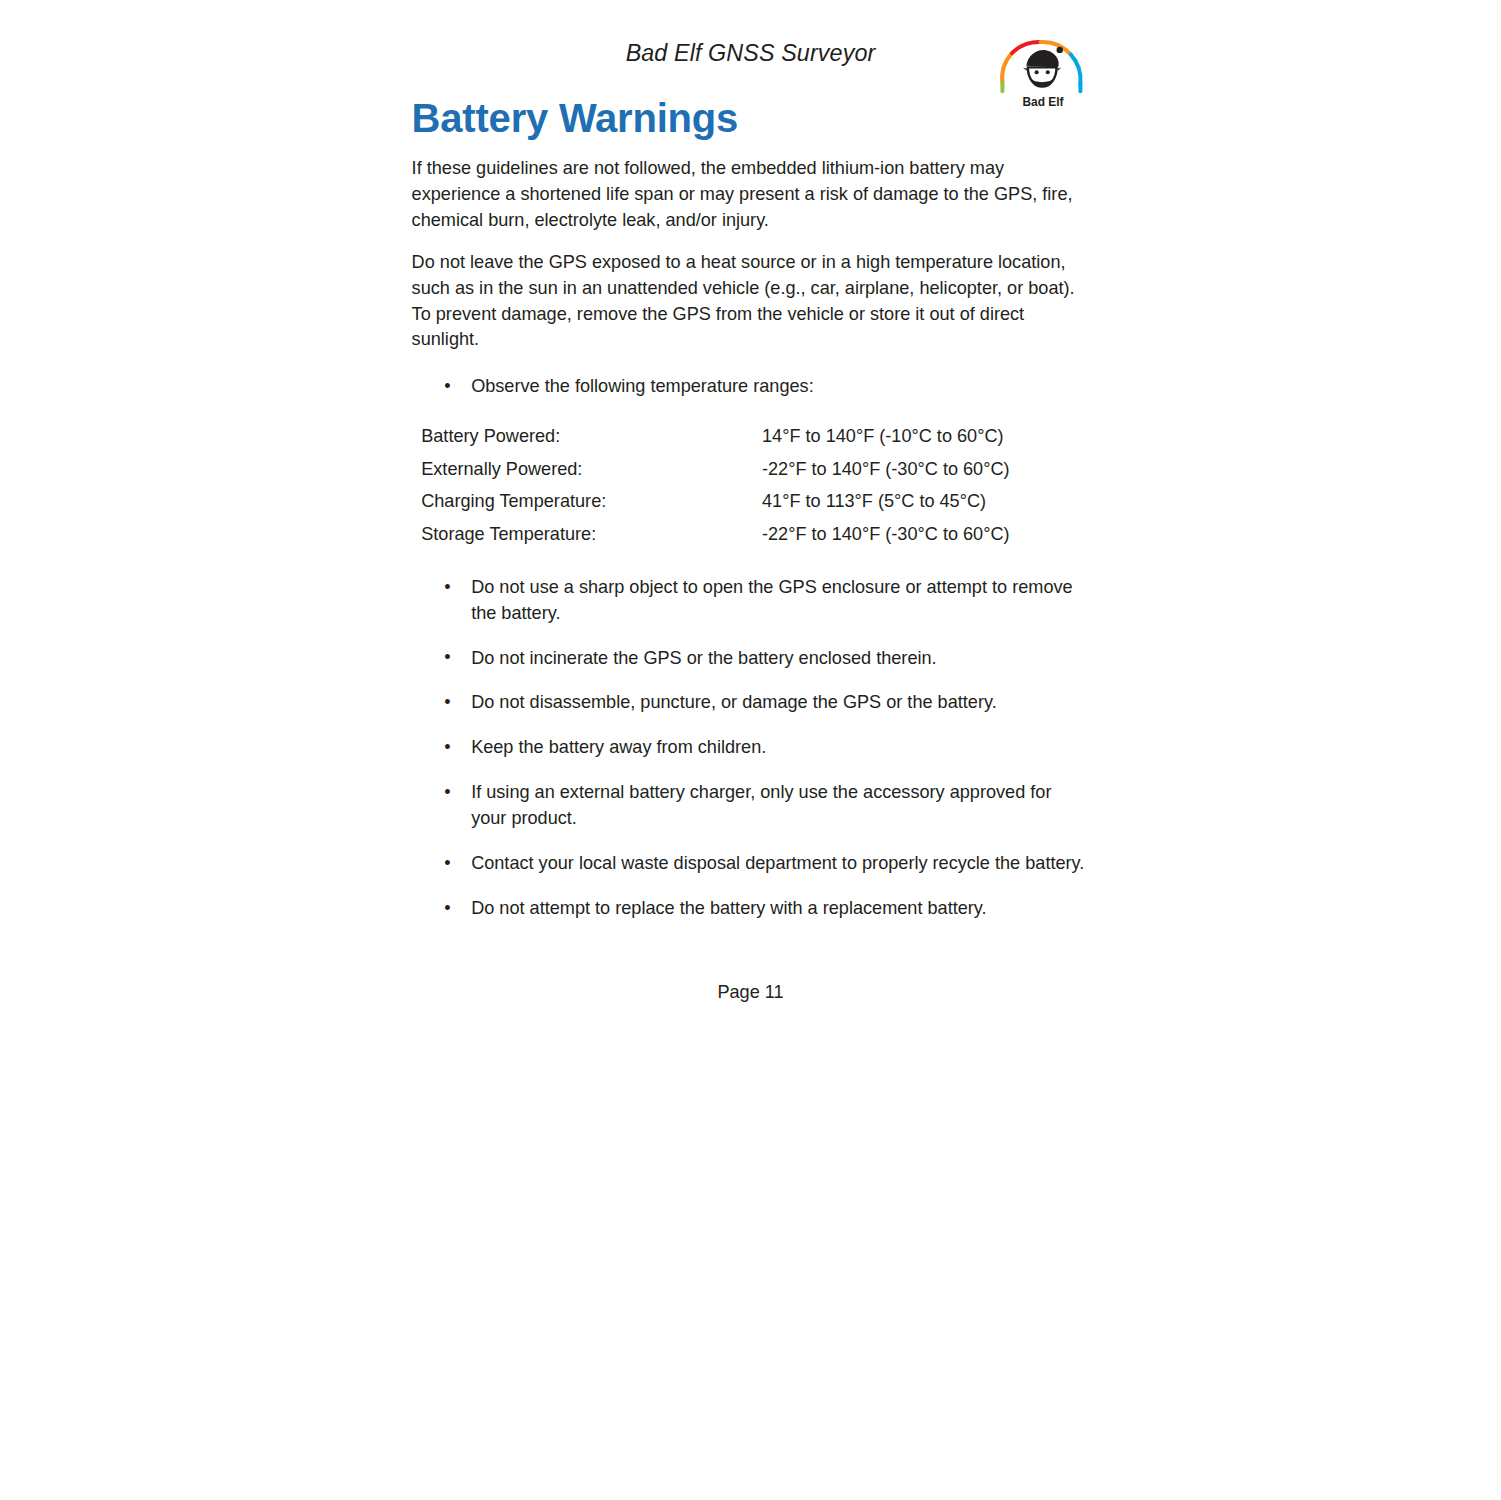Bad Elf GNSS Surveyor
Bad Elf
Battery Warnings
If these guidelines are not followed, the embedded lithium-ion battery may experience a shortened life span or may present a risk of damage to the GPS, fire, chemical burn, electrolyte leak, and/or injury.
Do not leave the GPS exposed to a heat source or in a high temperature location, such as in the sun in an unattended vehicle (e.g., car, airplane, helicopter, or boat). To prevent damage, remove the GPS from the vehicle or store it out of direct sunlight.
Observe the following temperature ranges:
| Battery Powered: | 14°F to 140°F (-10°C to 60°C) |
| Externally Powered: | -22°F to 140°F (-30°C to 60°C) |
| Charging Temperature: | 41°F to 113°F (5°C to 45°C) |
| Storage Temperature: | -22°F to 140°F (-30°C to 60°C) |
Do not use a sharp object to open the GPS enclosure or attempt to remove the battery.
Do not incinerate the GPS or the battery enclosed therein.
Do not disassemble, puncture, or damage the GPS or the battery.
Keep the battery away from children.
If using an external battery charger, only use the accessory approved for your product.
Contact your local waste disposal department to properly recycle the battery.
Do not attempt to replace the battery with a replacement battery.
Page 11